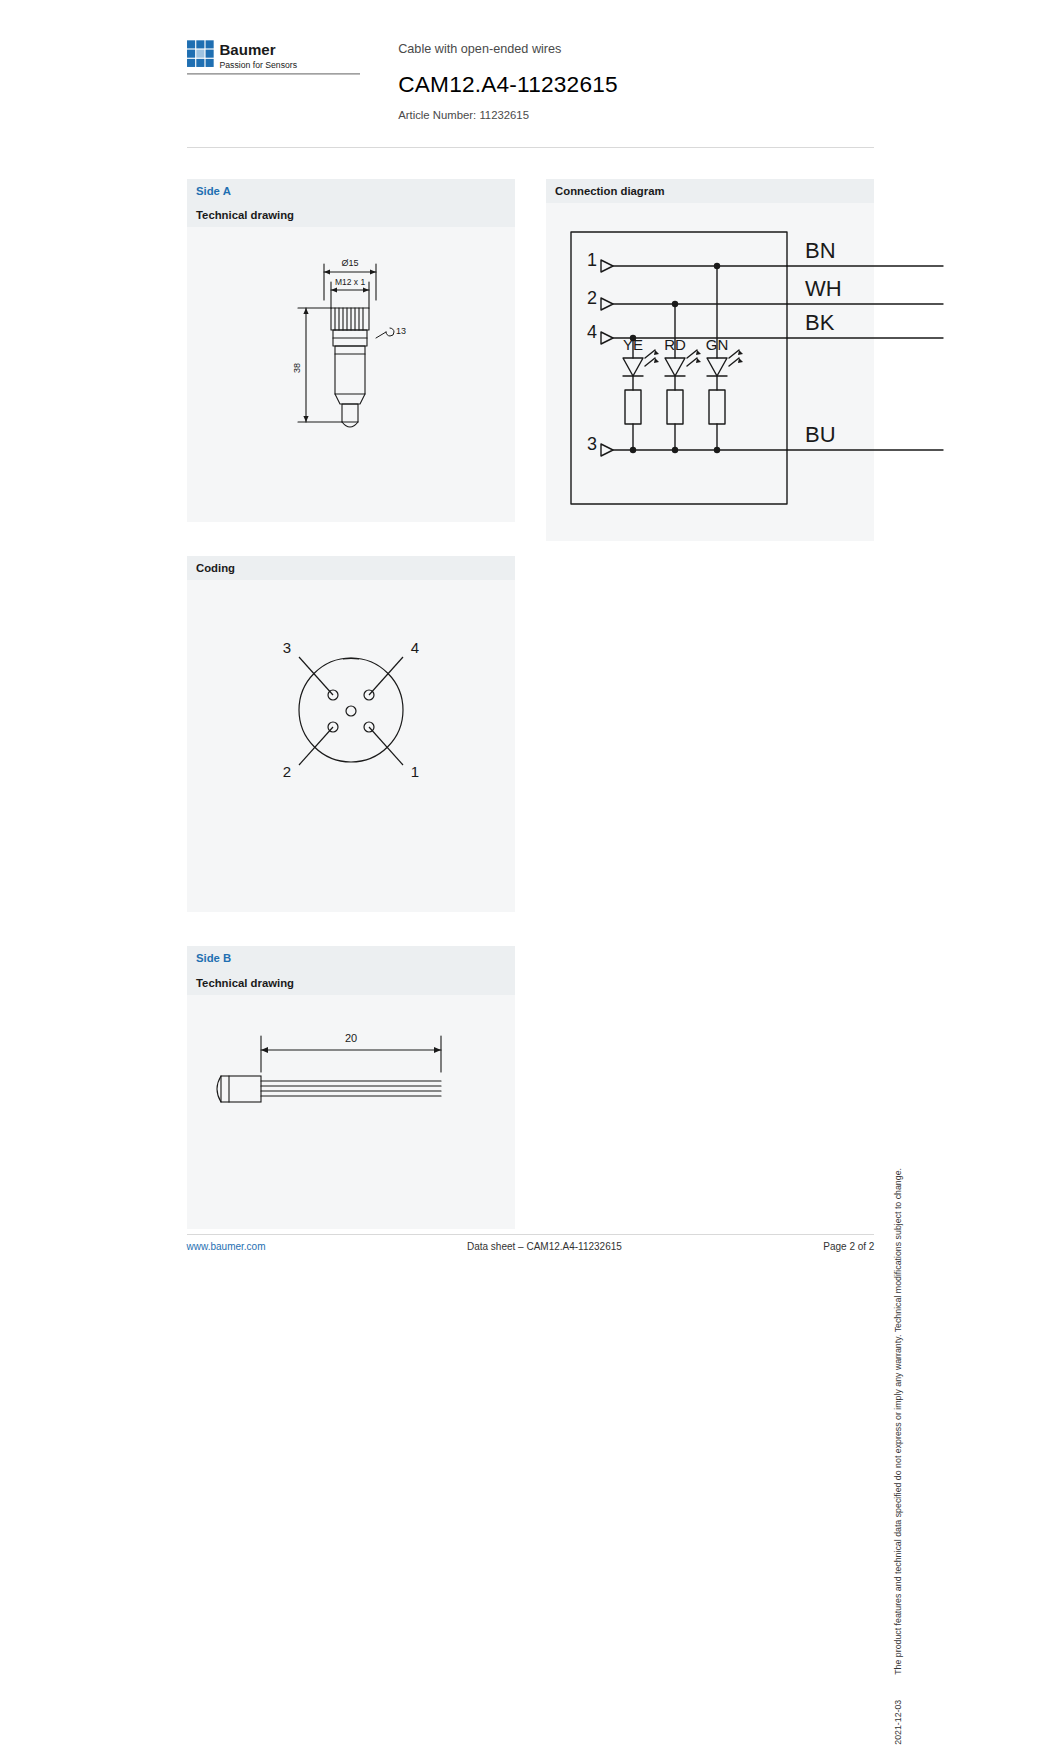Baumer Passion for Sensors
Cable with open-ended wires
CAM12.A4-11232615
Article Number: 11232615
Side A
Technical drawing
Ø15 M12 x 1 13 38
Coding
3 4 2 1
Side B
Technical drawing
20
Connection diagram
1 2 4 3 YE RD GN BN WH BK BU
2021-12-03 The product features and technical data specified do not express or imply any warranty. Technical modifications subject to change.
www.baumer.com Data sheet – CAM12.A4-11232615 Page 2 of 2